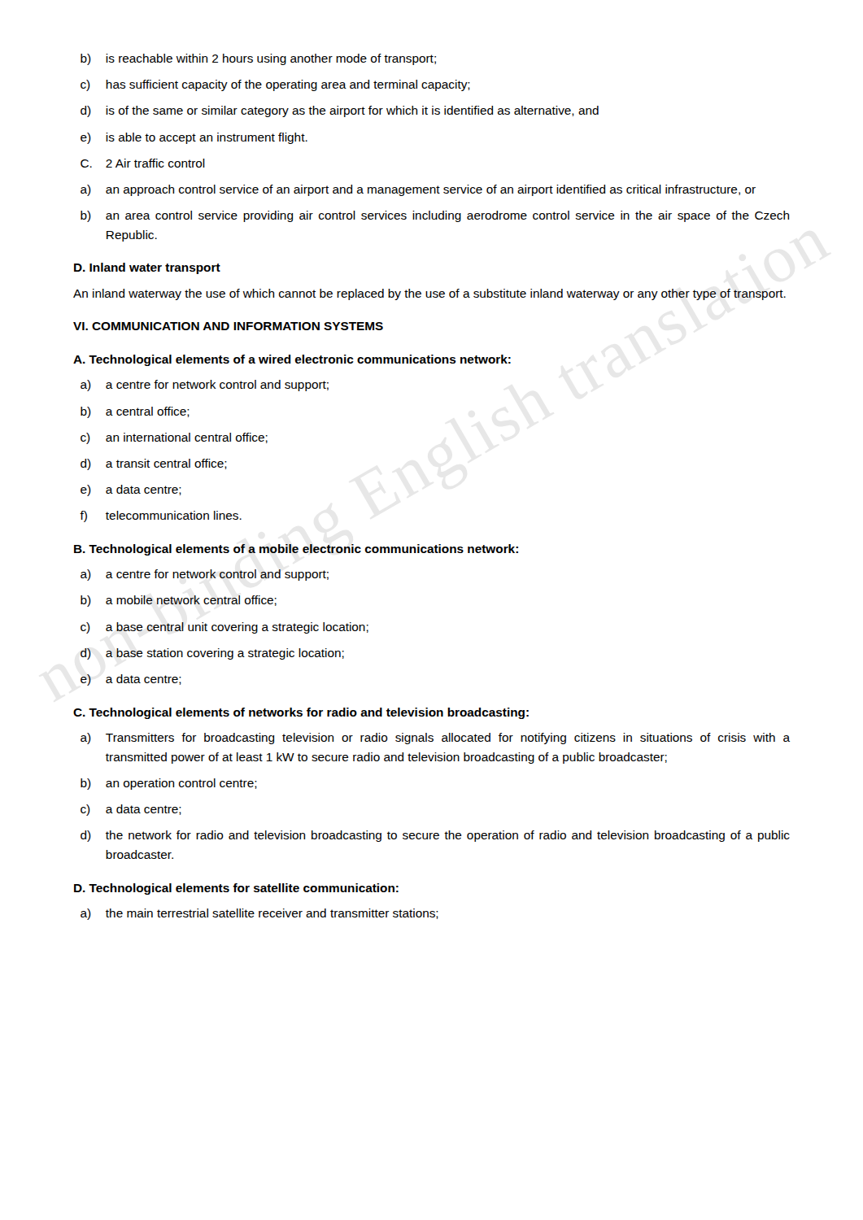non-binding English translation
b) is reachable within 2 hours using another mode of transport;
c) has sufficient capacity of the operating area and terminal capacity;
d) is of the same or similar category as the airport for which it is identified as alternative, and
e) is able to accept an instrument flight.
C. 2 Air traffic control
a) an approach control service of an airport and a management service of an airport identified as critical infrastructure, or
b) an area control service providing air control services including aerodrome control service in the air space of the Czech Republic.
D. Inland water transport
An inland waterway the use of which cannot be replaced by the use of a substitute inland waterway or any other type of transport.
VI. COMMUNICATION AND INFORMATION SYSTEMS
A. Technological elements of a wired electronic communications network:
a) a centre for network control and support;
b) a central office;
c) an international central office;
d) a transit central office;
e) a data centre;
f) telecommunication lines.
B. Technological elements of a mobile electronic communications network:
a) a centre for network control and support;
b) a mobile network central office;
c) a base central unit covering a strategic location;
d) a base station covering a strategic location;
e) a data centre;
C. Technological elements of networks for radio and television broadcasting:
a) Transmitters for broadcasting television or radio signals allocated for notifying citizens in situations of crisis with a transmitted power of at least 1 kW to secure radio and television broadcasting of a public broadcaster;
b) an operation control centre;
c) a data centre;
d) the network for radio and television broadcasting to secure the operation of radio and television broadcasting of a public broadcaster.
D. Technological elements for satellite communication:
a) the main terrestrial satellite receiver and transmitter stations;